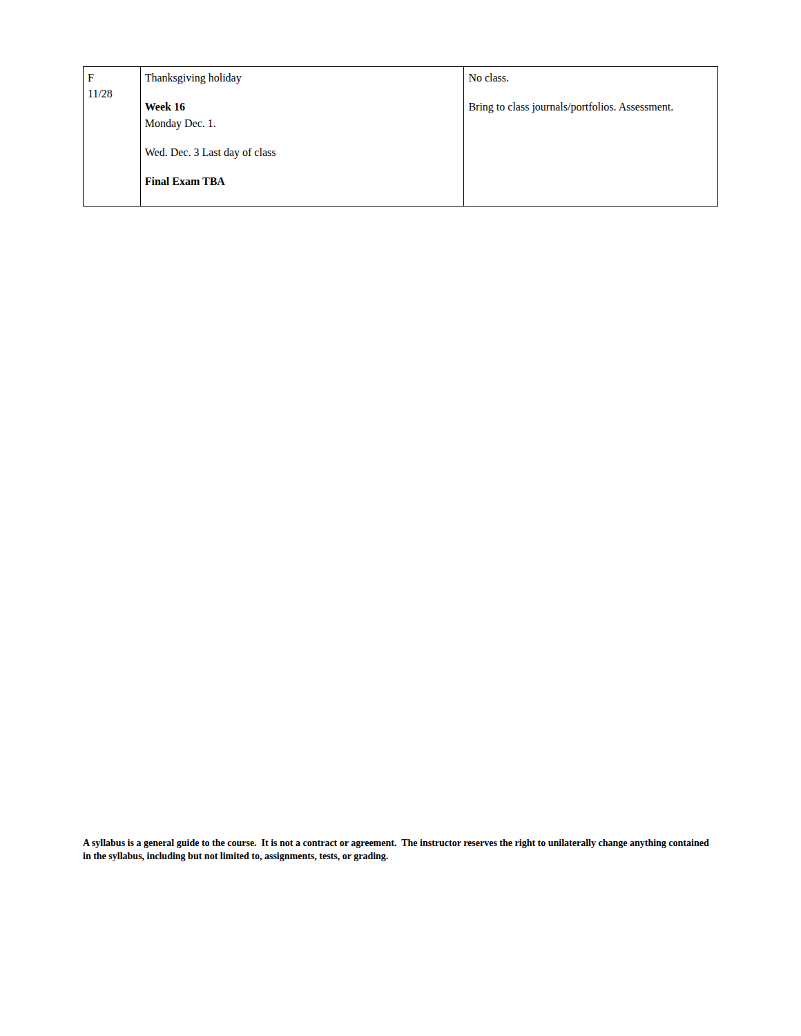| F 11/28 | Thanksgiving holiday Week 16 Monday Dec. 1. Wed. Dec. 3 Last day of class Final Exam TBA | No class. Bring to class journals/portfolios. Assessment. |
A syllabus is a general guide to the course. It is not a contract or agreement. The instructor reserves the right to unilaterally change anything contained in the syllabus, including but not limited to, assignments, tests, or grading.